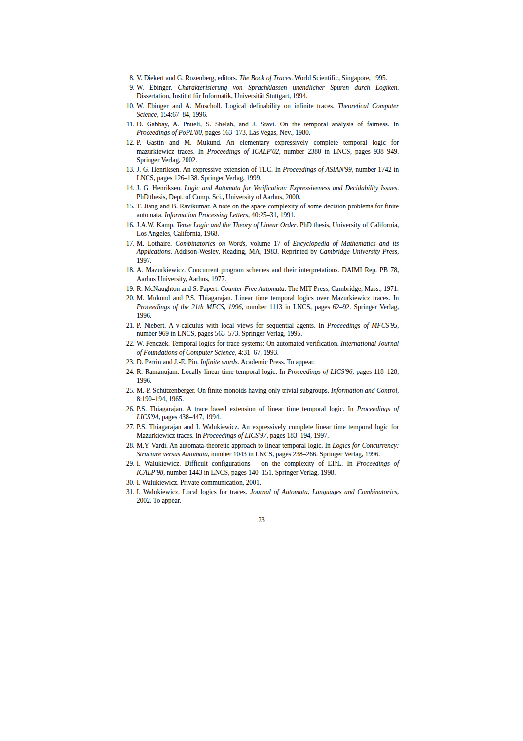8. V. Diekert and G. Rozenberg, editors. The Book of Traces. World Scientific, Singapore, 1995.
9. W. Ebinger. Charakterisierung von Sprachklassen unendlicher Spuren durch Logiken. Dissertation, Institut für Informatik, Universität Stuttgart, 1994.
10. W. Ebinger and A. Muscholl. Logical definability on infinite traces. Theoretical Computer Science, 154:67–84, 1996.
11. D. Gabbay, A. Pnueli, S. Shelah, and J. Stavi. On the temporal analysis of fairness. In Proceedings of PoPL'80, pages 163–173, Las Vegas, Nev., 1980.
12. P. Gastin and M. Mukund. An elementary expressively complete temporal logic for mazurkiewicz traces. In Proceedings of ICALP'02, number 2380 in LNCS, pages 938–949. Springer Verlag, 2002.
13. J. G. Henriksen. An expressive extension of TLC. In Proceedings of ASIAN'99, number 1742 in LNCS, pages 126–138. Springer Verlag, 1999.
14. J. G. Henriksen. Logic and Automata for Verification: Expressiveness and Decidability Issues. PhD thesis, Dept. of Comp. Sci., University of Aarhus, 2000.
15. T. Jiang and B. Ravikumar. A note on the space complexity of some decision problems for finite automata. Information Processing Letters, 40:25–31, 1991.
16. J.A.W. Kamp. Tense Logic and the Theory of Linear Order. PhD thesis, University of California, Los Angeles, California, 1968.
17. M. Lothaire. Combinatorics on Words, volume 17 of Encyclopedia of Mathematics and its Applications. Addison-Wesley, Reading, MA, 1983. Reprinted by Cambridge University Press, 1997.
18. A. Mazurkiewicz. Concurrent program schemes and their interpretations. DAIMI Rep. PB 78, Aarhus University, Aarhus, 1977.
19. R. McNaughton and S. Papert. Counter-Free Automata. The MIT Press, Cambridge, Mass., 1971.
20. M. Mukund and P.S. Thiagarajan. Linear time temporal logics over Mazurkiewicz traces. In Proceedings of the 21th MFCS, 1996, number 1113 in LNCS, pages 62–92. Springer Verlag, 1996.
21. P. Niebert. A ν-calculus with local views for sequential agents. In Proceedings of MFCS'95, number 969 in LNCS, pages 563–573. Springer Verlag, 1995.
22. W. Penczek. Temporal logics for trace systems: On automated verification. International Journal of Foundations of Computer Science, 4:31–67, 1993.
23. D. Perrin and J.-E. Pin. Infinite words. Academic Press. To appear.
24. R. Ramanujam. Locally linear time temporal logic. In Proceedings of LICS'96, pages 118–128, 1996.
25. M.-P. Schützenberger. On finite monoids having only trivial subgroups. Information and Control, 8:190–194, 1965.
26. P.S. Thiagarajan. A trace based extension of linear time temporal logic. In Proceedings of LICS'94, pages 438–447, 1994.
27. P.S. Thiagarajan and I. Walukiewicz. An expressively complete linear time temporal logic for Mazurkiewicz traces. In Proceedings of LICS'97, pages 183–194, 1997.
28. M.Y. Vardi. An automata-theoretic approach to linear temporal logic. In Logics for Concurrency: Structure versus Automata, number 1043 in LNCS, pages 238–266. Springer Verlag, 1996.
29. I. Walukiewicz. Difficult configurations – on the complexity of LTrL. In Proceedings of ICALP'98, number 1443 in LNCS, pages 140–151. Springer Verlag, 1998.
30. I. Walukiewicz. Private communication, 2001.
31. I. Walukiewicz. Local logics for traces. Journal of Automata, Languages and Combinatorics, 2002. To appear.
23